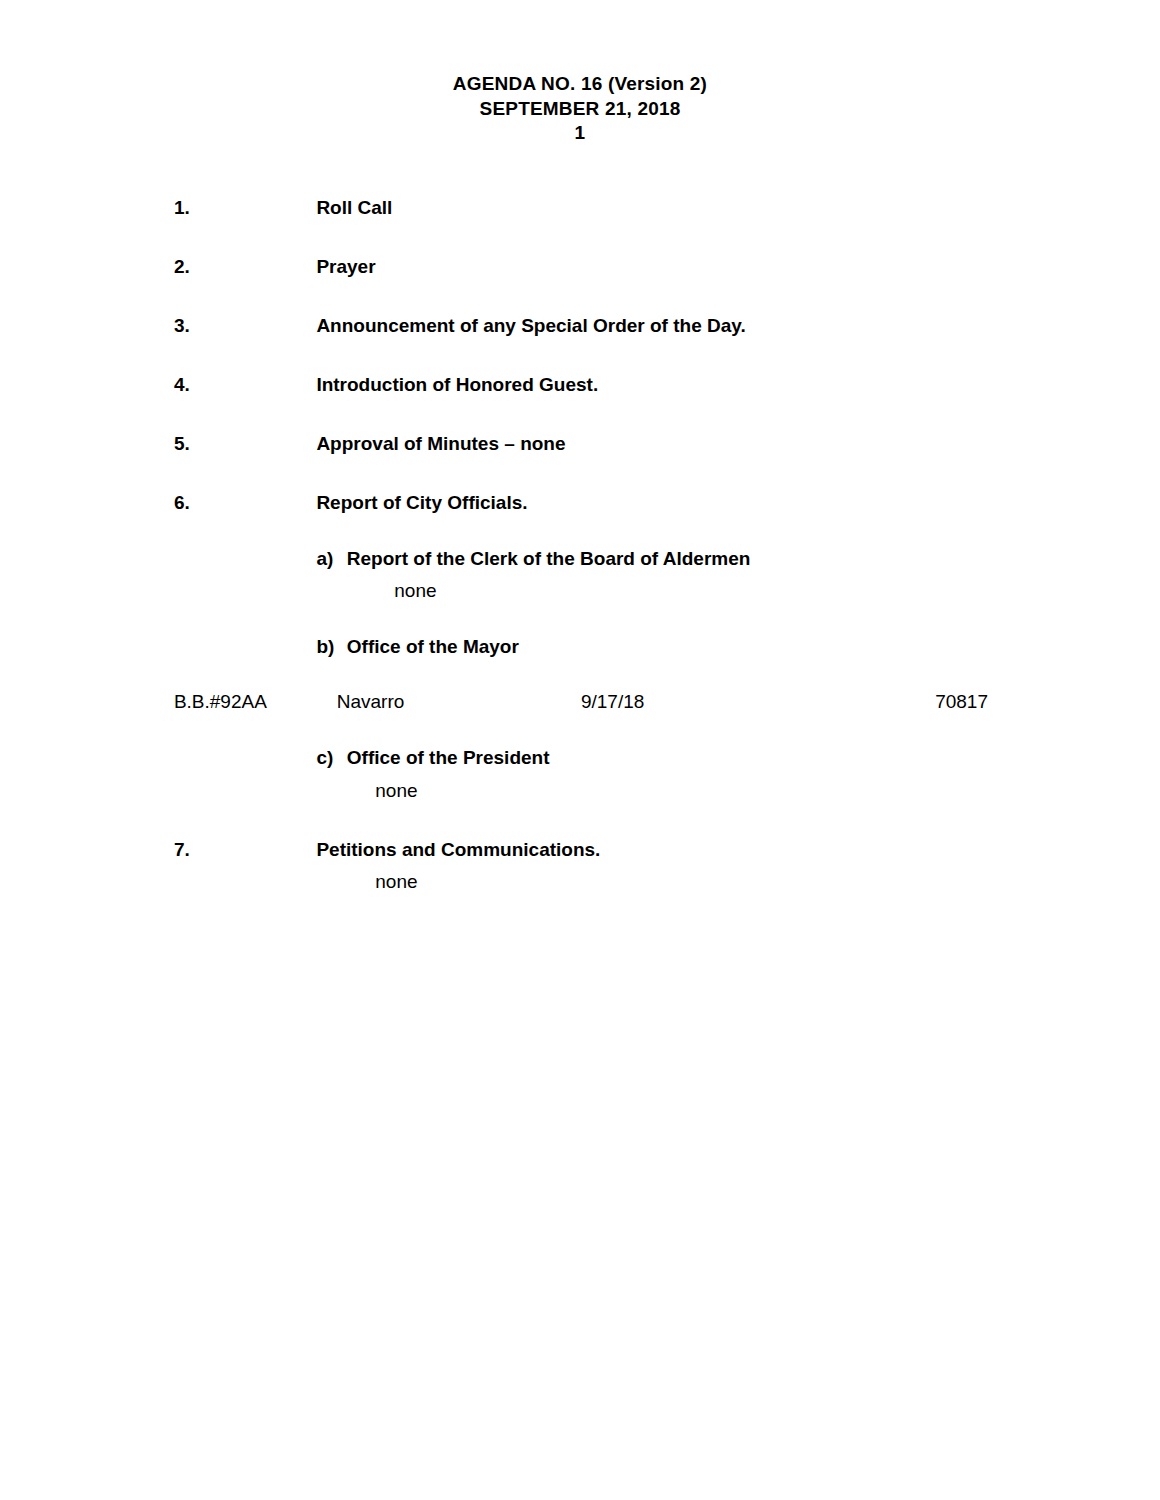AGENDA NO. 16 (Version 2)
SEPTEMBER 21, 2018
1
1. Roll Call
2. Prayer
3. Announcement of any Special Order of the Day.
4. Introduction of Honored Guest.
5. Approval of Minutes – none
6. Report of City Officials.
a) Report of the Clerk of the Board of Aldermen none
b) Office of the Mayor
| B.B.#92AA | Navarro | 9/17/18 | 70817 |
c) Office of the President none
7. Petitions and Communications. none